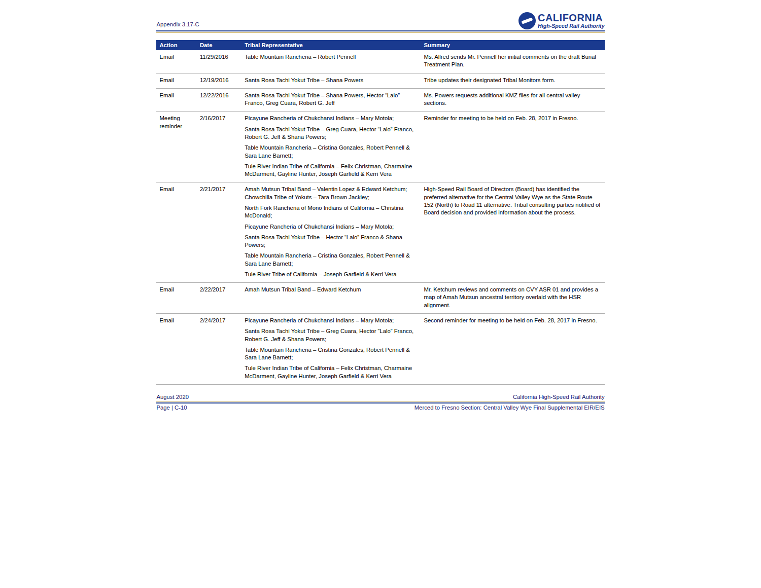Appendix 3.17-C
CALIFORNIA
High-Speed Rail Authority
| Action | Date | Tribal Representative | Summary |
| --- | --- | --- | --- |
| Email | 11/29/2016 | Table Mountain Rancheria – Robert Pennell | Ms. Allred sends Mr. Pennell her initial comments on the draft Burial Treatment Plan. |
| Email | 12/19/2016 | Santa Rosa Tachi Yokut Tribe – Shana Powers | Tribe updates their designated Tribal Monitors form. |
| Email | 12/22/2016 | Santa Rosa Tachi Yokut Tribe – Shana Powers, Hector “Lalo” Franco, Greg Cuara, Robert G. Jeff | Ms. Powers requests additional KMZ files for all central valley sections. |
| Meeting reminder | 2/16/2017 | Picayune Rancheria of Chukchansi Indians – Mary Motola; Santa Rosa Tachi Yokut Tribe – Greg Cuara, Hector “Lalo” Franco, Robert G. Jeff & Shana Powers; Table Mountain Rancheria – Cristina Gonzales, Robert Pennell & Sara Lane Barnett; Tule River Indian Tribe of California – Felix Christman, Charmaine McDarment, Gayline Hunter, Joseph Garfield & Kerri Vera | Reminder for meeting to be held on Feb. 28, 2017 in Fresno. |
| Email | 2/21/2017 | Amah Mutsun Tribal Band – Valentin Lopez & Edward Ketchum; Chowchilla Tribe of Yokuts – Tara Brown Jackley; North Fork Rancheria of Mono Indians of California – Christina McDonald; Picayune Rancheria of Chukchansi Indians – Mary Motola; Santa Rosa Tachi Yokut Tribe – Hector “Lalo” Franco & Shana Powers; Table Mountain Rancheria – Cristina Gonzales, Robert Pennell & Sara Lane Barnett; Tule River Tribe of California – Joseph Garfield & Kerri Vera | High-Speed Rail Board of Directors (Board) has identified the preferred alternative for the Central Valley Wye as the State Route 152 (North) to Road 11 alternative. Tribal consulting parties notified of Board decision and provided information about the process. |
| Email | 2/22/2017 | Amah Mutsun Tribal Band – Edward Ketchum | Mr. Ketchum reviews and comments on CVY ASR 01 and provides a map of Amah Mutsun ancestral territory overlaid with the HSR alignment. |
| Email | 2/24/2017 | Picayune Rancheria of Chukchansi Indians – Mary Motola; Santa Rosa Tachi Yokut Tribe – Greg Cuara, Hector “Lalo” Franco, Robert G. Jeff & Shana Powers; Table Mountain Rancheria – Cristina Gonzales, Robert Pennell & Sara Lane Barnett; Tule River Indian Tribe of California – Felix Christman, Charmaine McDarment, Gayline Hunter, Joseph Garfield & Kerri Vera | Second reminder for meeting to be held on Feb. 28, 2017 in Fresno. |
August 2020
California High-Speed Rail Authority
Page | C-10
Merced to Fresno Section: Central Valley Wye Final Supplemental EIR/EIS